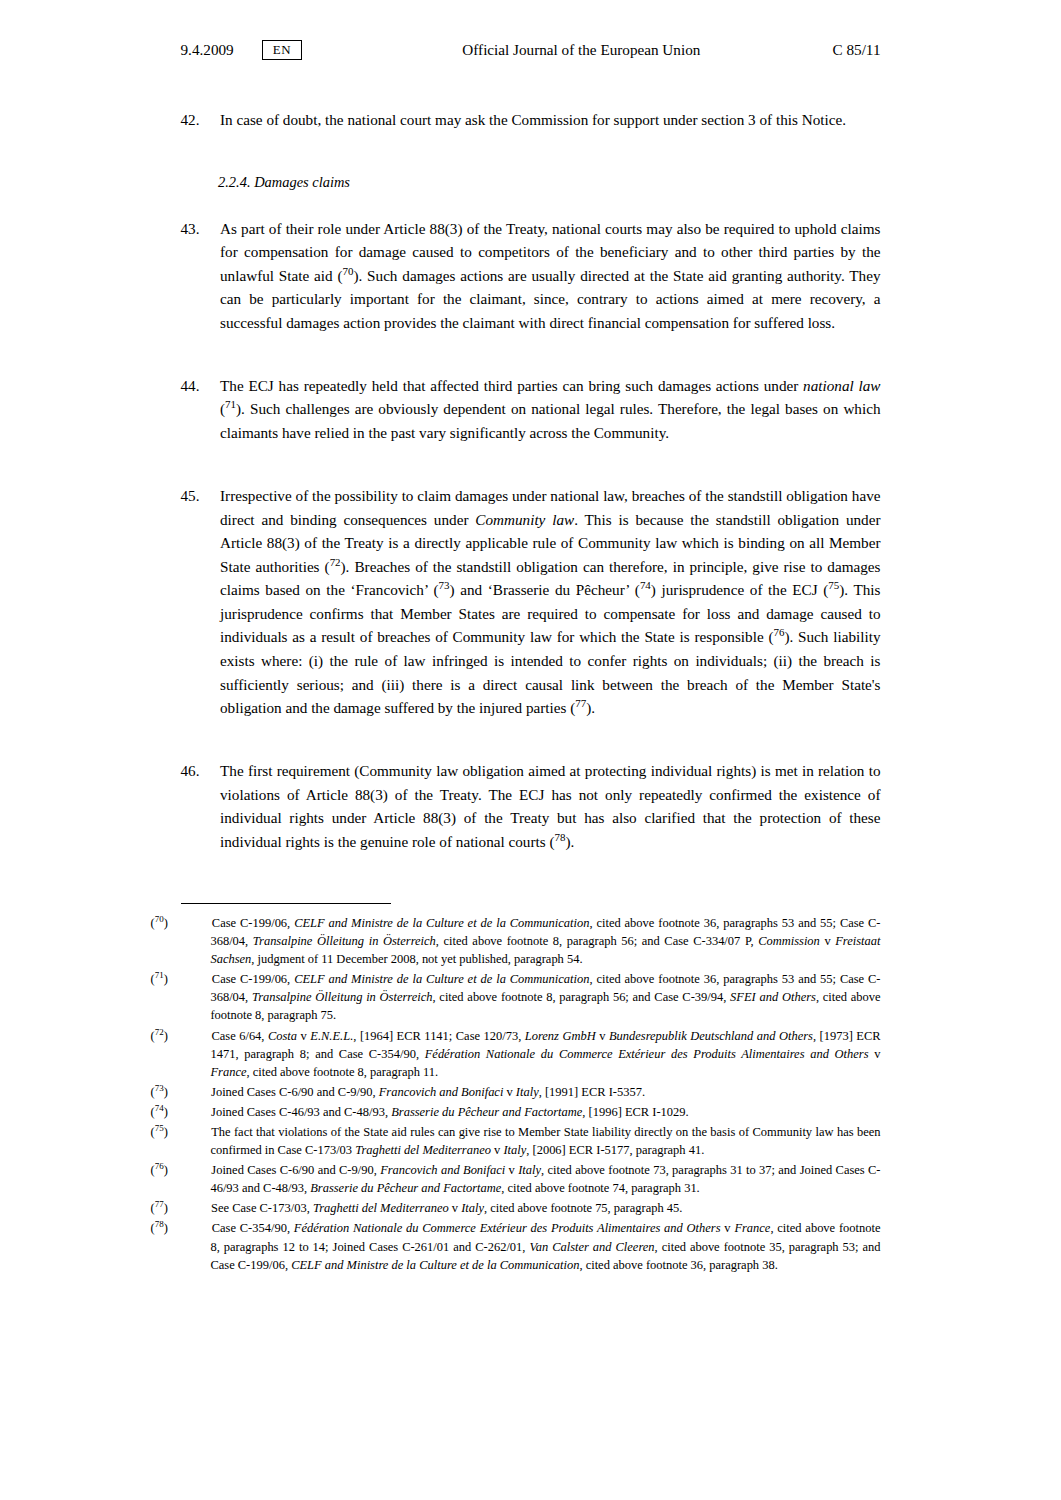9.4.2009
EN
Official Journal of the European Union
C 85/11
42. In case of doubt, the national court may ask the Commission for support under section 3 of this Notice.
2.2.4. Damages claims
43. As part of their role under Article 88(3) of the Treaty, national courts may also be required to uphold claims for compensation for damage caused to competitors of the beneficiary and to other third parties by the unlawful State aid (70). Such damages actions are usually directed at the State aid granting authority. They can be particularly important for the claimant, since, contrary to actions aimed at mere recovery, a successful damages action provides the claimant with direct financial compensation for suffered loss.
44. The ECJ has repeatedly held that affected third parties can bring such damages actions under national law (71). Such challenges are obviously dependent on national legal rules. Therefore, the legal bases on which claimants have relied in the past vary significantly across the Community.
45. Irrespective of the possibility to claim damages under national law, breaches of the standstill obligation have direct and binding consequences under Community law. This is because the standstill obligation under Article 88(3) of the Treaty is a directly applicable rule of Community law which is binding on all Member State authorities (72). Breaches of the standstill obligation can therefore, in principle, give rise to damages claims based on the ‘Francovich’ (73) and ‘Brasserie du Pêcheur’ (74) jurisprudence of the ECJ (75). This jurisprudence confirms that Member States are required to compensate for loss and damage caused to individuals as a result of breaches of Community law for which the State is responsible (76). Such liability exists where: (i) the rule of law infringed is intended to confer rights on individuals; (ii) the breach is sufficiently serious; and (iii) there is a direct causal link between the breach of the Member State's obligation and the damage suffered by the injured parties (77).
46. The first requirement (Community law obligation aimed at protecting individual rights) is met in relation to violations of Article 88(3) of the Treaty. The ECJ has not only repeatedly confirmed the existence of individual rights under Article 88(3) of the Treaty but has also clarified that the protection of these individual rights is the genuine role of national courts (78).
(70) Case C-199/06, CELF and Ministre de la Culture et de la Communication, cited above footnote 36, paragraphs 53 and 55; Case C-368/04, Transalpine Ölleitung in Österreich, cited above footnote 8, paragraph 56; and Case C-334/07 P, Commission v Freistaat Sachsen, judgment of 11 December 2008, not yet published, paragraph 54.
(71) Case C-199/06, CELF and Ministre de la Culture et de la Communication, cited above footnote 36, paragraphs 53 and 55; Case C-368/04, Transalpine Ölleitung in Österreich, cited above footnote 8, paragraph 56; and Case C-39/94, SFEI and Others, cited above footnote 8, paragraph 75.
(72) Case 6/64, Costa v E.N.E.L., [1964] ECR 1141; Case 120/73, Lorenz GmbH v Bundesrepublik Deutschland and Others, [1973] ECR 1471, paragraph 8; and Case C-354/90, Fédération Nationale du Commerce Extérieur des Produits Alimentaires and Others v France, cited above footnote 8, paragraph 11.
(73) Joined Cases C-6/90 and C-9/90, Francovich and Bonifaci v Italy, [1991] ECR I-5357.
(74) Joined Cases C-46/93 and C-48/93, Brasserie du Pêcheur and Factortame, [1996] ECR I-1029.
(75) The fact that violations of the State aid rules can give rise to Member State liability directly on the basis of Community law has been confirmed in Case C-173/03 Traghetti del Mediterraneo v Italy, [2006] ECR I-5177, paragraph 41.
(76) Joined Cases C-6/90 and C-9/90, Francovich and Bonifaci v Italy, cited above footnote 73, paragraphs 31 to 37; and Joined Cases C-46/93 and C-48/93, Brasserie du Pêcheur and Factortame, cited above footnote 74, paragraph 31.
(77) See Case C-173/03, Traghetti del Mediterraneo v Italy, cited above footnote 75, paragraph 45.
(78) Case C-354/90, Fédération Nationale du Commerce Extérieur des Produits Alimentaires and Others v France, cited above footnote 8, paragraphs 12 to 14; Joined Cases C-261/01 and C-262/01, Van Calster and Cleeren, cited above footnote 35, paragraph 53; and Case C-199/06, CELF and Ministre de la Culture et de la Communication, cited above footnote 36, paragraph 38.